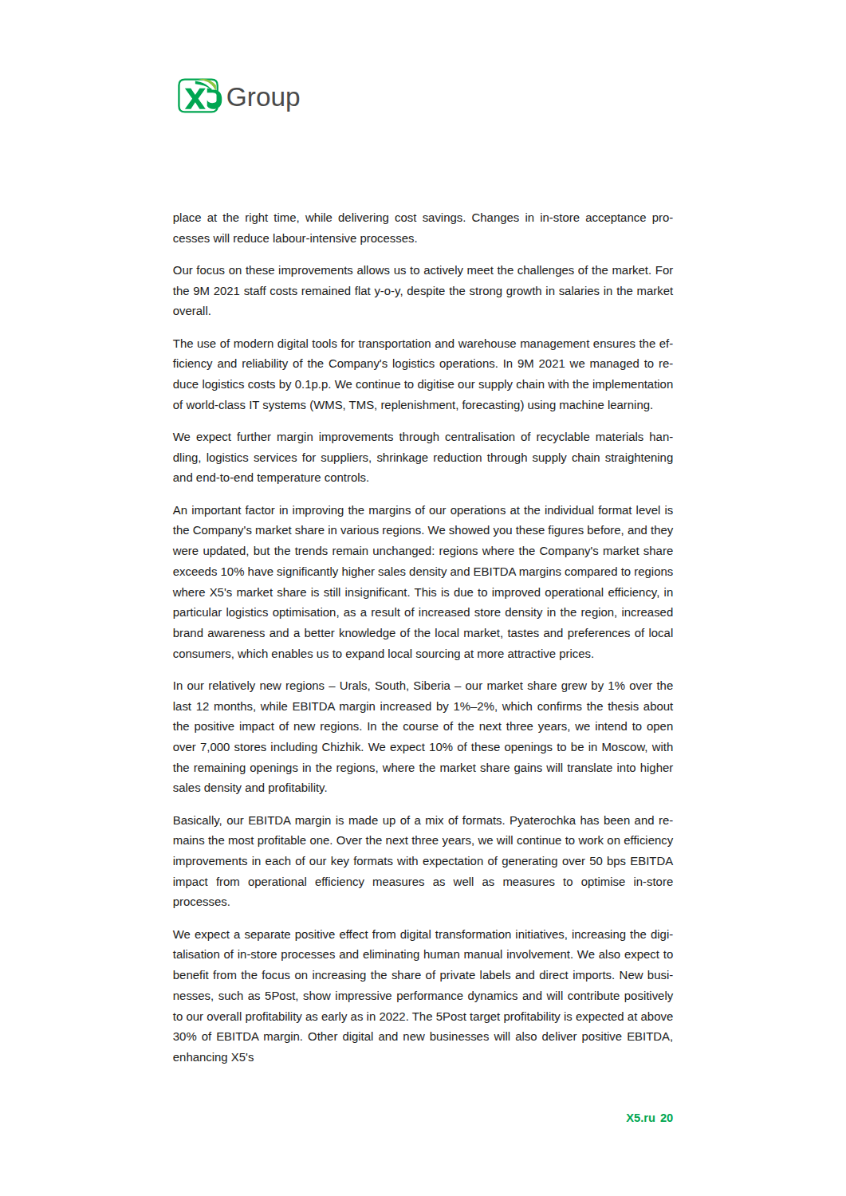Group
place at the right time, while delivering cost savings. Changes in in-store acceptance processes will reduce labour-intensive processes.
Our focus on these improvements allows us to actively meet the challenges of the market. For the 9M 2021 staff costs remained flat y-o-y, despite the strong growth in salaries in the market overall.
The use of modern digital tools for transportation and warehouse management ensures the efficiency and reliability of the Company's logistics operations. In 9M 2021 we managed to reduce logistics costs by 0.1p.p. We continue to digitise our supply chain with the implementation of world-class IT systems (WMS, TMS, replenishment, forecasting) using machine learning.
We expect further margin improvements through centralisation of recyclable materials handling, logistics services for suppliers, shrinkage reduction through supply chain straightening and end-to-end temperature controls.
An important factor in improving the margins of our operations at the individual format level is the Company's market share in various regions. We showed you these figures before, and they were updated, but the trends remain unchanged: regions where the Company's market share exceeds 10% have significantly higher sales density and EBITDA margins compared to regions where X5's market share is still insignificant. This is due to improved operational efficiency, in particular logistics optimisation, as a result of increased store density in the region, increased brand awareness and a better knowledge of the local market, tastes and preferences of local consumers, which enables us to expand local sourcing at more attractive prices.
In our relatively new regions – Urals, South, Siberia – our market share grew by 1% over the last 12 months, while EBITDA margin increased by 1%–2%, which confirms the thesis about the positive impact of new regions. In the course of the next three years, we intend to open over 7,000 stores including Chizhik. We expect 10% of these openings to be in Moscow, with the remaining openings in the regions, where the market share gains will translate into higher sales density and profitability.
Basically, our EBITDA margin is made up of a mix of formats. Pyaterochka has been and remains the most profitable one. Over the next three years, we will continue to work on efficiency improvements in each of our key formats with expectation of generating over 50 bps EBITDA impact from operational efficiency measures as well as measures to optimise in-store processes.
We expect a separate positive effect from digital transformation initiatives, increasing the digitalisation of in-store processes and eliminating human manual involvement. We also expect to benefit from the focus on increasing the share of private labels and direct imports. New businesses, such as 5Post, show impressive performance dynamics and will contribute positively to our overall profitability as early as in 2022. The 5Post target profitability is expected at above 30% of EBITDA margin. Other digital and new businesses will also deliver positive EBITDA, enhancing X5's
X5.ru 20